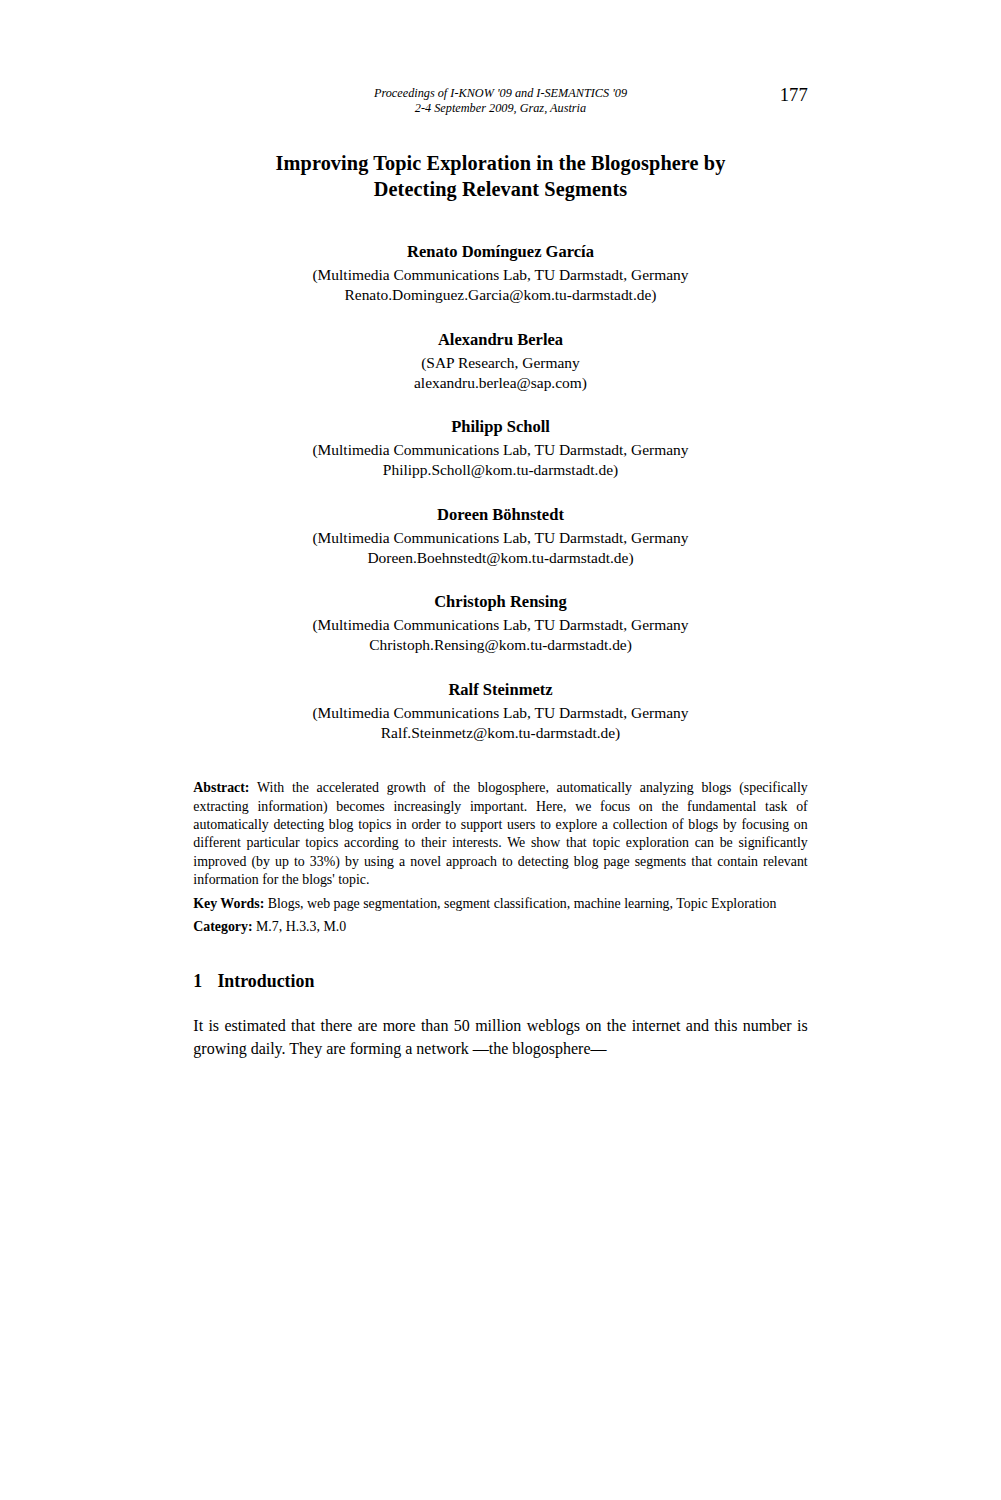Proceedings of I-KNOW '09 and I-SEMANTICS '09
2-4 September 2009, Graz, Austria
177
Improving Topic Exploration in the Blogosphere by
Detecting Relevant Segments
Renato Domínguez García
(Multimedia Communications Lab, TU Darmstadt, Germany
Renato.Dominguez.Garcia@kom.tu-darmstadt.de)
Alexandru Berlea
(SAP Research, Germany
alexandru.berlea@sap.com)
Philipp Scholl
(Multimedia Communications Lab, TU Darmstadt, Germany
Philipp.Scholl@kom.tu-darmstadt.de)
Doreen Böhnstedt
(Multimedia Communications Lab, TU Darmstadt, Germany
Doreen.Boehnstedt@kom.tu-darmstadt.de)
Christoph Rensing
(Multimedia Communications Lab, TU Darmstadt, Germany
Christoph.Rensing@kom.tu-darmstadt.de)
Ralf Steinmetz
(Multimedia Communications Lab, TU Darmstadt, Germany
Ralf.Steinmetz@kom.tu-darmstadt.de)
Abstract: With the accelerated growth of the blogosphere, automatically analyzing blogs (specifically extracting information) becomes increasingly important. Here, we focus on the fundamental task of automatically detecting blog topics in order to support users to explore a collection of blogs by focusing on different particular topics according to their interests. We show that topic exploration can be significantly improved (by up to 33%) by using a novel approach to detecting blog page segments that contain relevant information for the blogs' topic.
Key Words: Blogs, web page segmentation, segment classification, machine learning, Topic Exploration
Category: M.7, H.3.3, M.0
1 Introduction
It is estimated that there are more than 50 million weblogs on the internet and this number is growing daily. They are forming a network —the blogosphere—